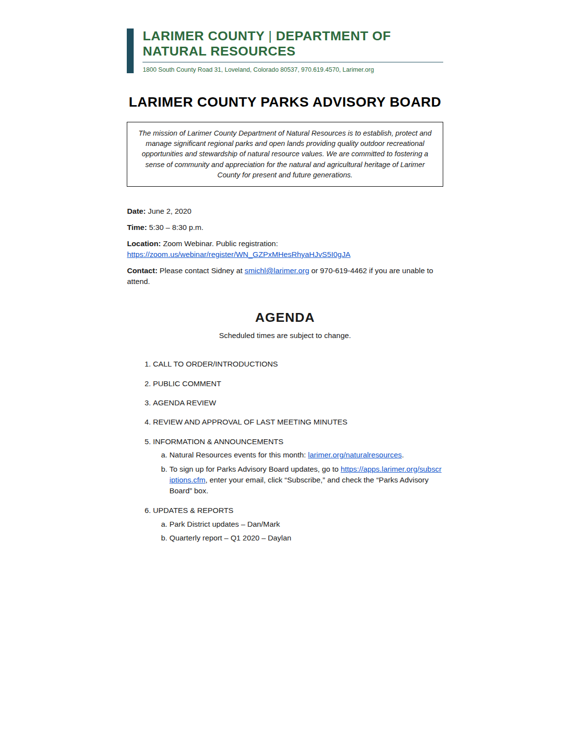LARIMER COUNTY | DEPARTMENT OF NATURAL RESOURCES
1800 South County Road 31, Loveland, Colorado 80537, 970.619.4570, Larimer.org
LARIMER COUNTY PARKS ADVISORY BOARD
The mission of Larimer County Department of Natural Resources is to establish, protect and manage significant regional parks and open lands providing quality outdoor recreational opportunities and stewardship of natural resource values. We are committed to fostering a sense of community and appreciation for the natural and agricultural heritage of Larimer County for present and future generations.
Date: June 2, 2020
Time: 5:30 – 8:30 p.m.
Location: Zoom Webinar. Public registration:
https://zoom.us/webinar/register/WN_GZPxMHesRhyaHJvS5I0gJA
Contact: Please contact Sidney at smichl@larimer.org or 970-619-4462 if you are unable to attend.
AGENDA
Scheduled times are subject to change.
CALL TO ORDER/INTRODUCTIONS
PUBLIC COMMENT
AGENDA REVIEW
REVIEW AND APPROVAL OF LAST MEETING MINUTES
INFORMATION & ANNOUNCEMENTS
Natural Resources events for this month: larimer.org/naturalresources.
To sign up for Parks Advisory Board updates, go to https://apps.larimer.org/subscriptions.cfm, enter your email, click “Subscribe,” and check the “Parks Advisory Board” box.
UPDATES & REPORTS
Park District updates – Dan/Mark
Quarterly report – Q1 2020 – Daylan